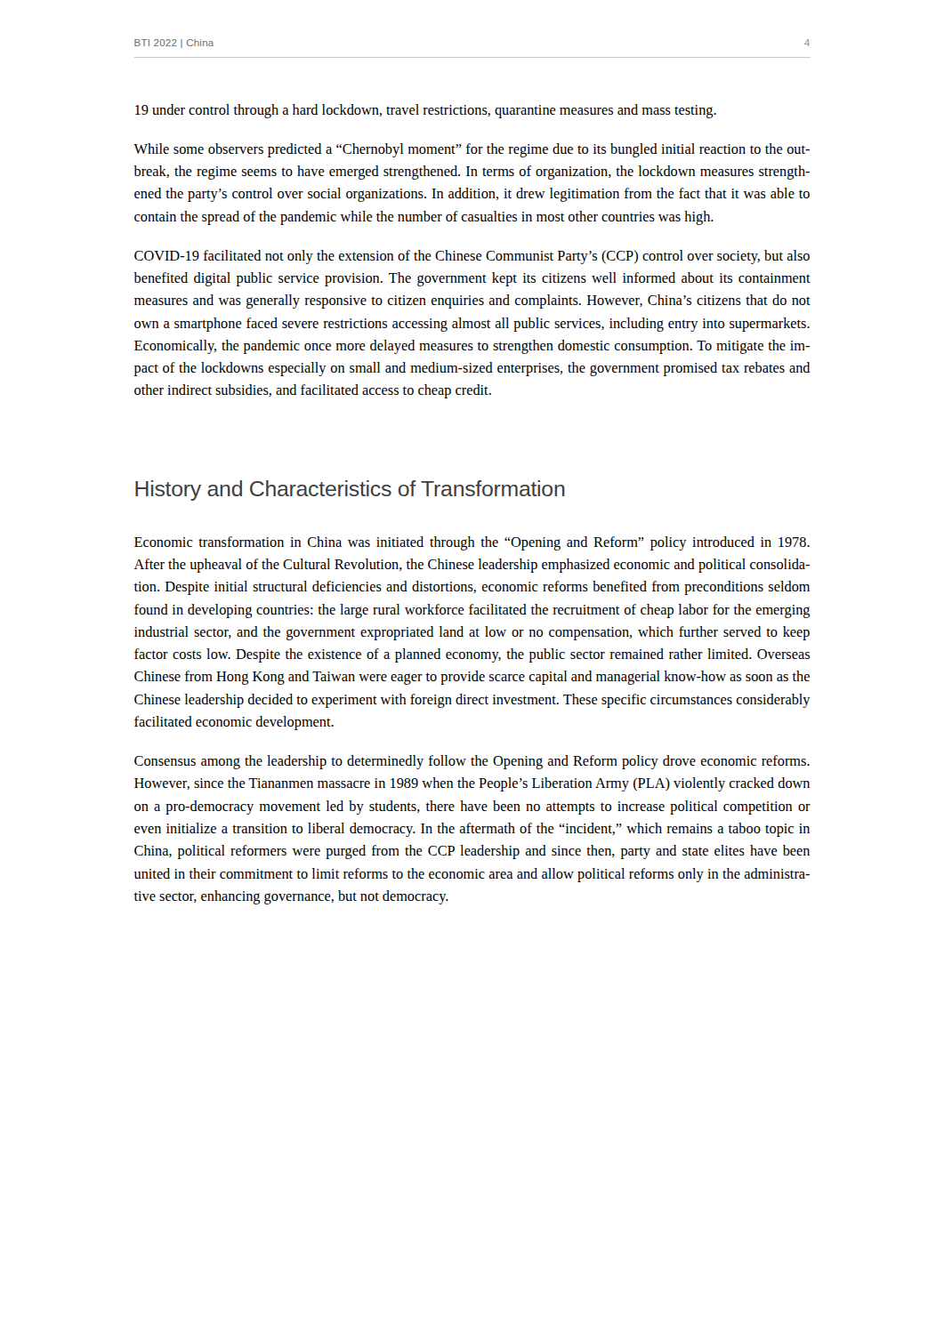BTI 2022 | China 4
19 under control through a hard lockdown, travel restrictions, quarantine measures and mass testing.
While some observers predicted a “Chernobyl moment” for the regime due to its bungled initial reaction to the outbreak, the regime seems to have emerged strengthened. In terms of organization, the lockdown measures strengthened the party’s control over social organizations. In addition, it drew legitimation from the fact that it was able to contain the spread of the pandemic while the number of casualties in most other countries was high.
COVID-19 facilitated not only the extension of the Chinese Communist Party’s (CCP) control over society, but also benefited digital public service provision. The government kept its citizens well informed about its containment measures and was generally responsive to citizen enquiries and complaints. However, China’s citizens that do not own a smartphone faced severe restrictions accessing almost all public services, including entry into supermarkets. Economically, the pandemic once more delayed measures to strengthen domestic consumption. To mitigate the impact of the lockdowns especially on small and medium-sized enterprises, the government promised tax rebates and other indirect subsidies, and facilitated access to cheap credit.
History and Characteristics of Transformation
Economic transformation in China was initiated through the “Opening and Reform” policy introduced in 1978. After the upheaval of the Cultural Revolution, the Chinese leadership emphasized economic and political consolidation. Despite initial structural deficiencies and distortions, economic reforms benefited from preconditions seldom found in developing countries: the large rural workforce facilitated the recruitment of cheap labor for the emerging industrial sector, and the government expropriated land at low or no compensation, which further served to keep factor costs low. Despite the existence of a planned economy, the public sector remained rather limited. Overseas Chinese from Hong Kong and Taiwan were eager to provide scarce capital and managerial know-how as soon as the Chinese leadership decided to experiment with foreign direct investment. These specific circumstances considerably facilitated economic development.
Consensus among the leadership to determinedly follow the Opening and Reform policy drove economic reforms. However, since the Tiananmen massacre in 1989 when the People’s Liberation Army (PLA) violently cracked down on a pro-democracy movement led by students, there have been no attempts to increase political competition or even initialize a transition to liberal democracy. In the aftermath of the “incident,” which remains a taboo topic in China, political reformers were purged from the CCP leadership and since then, party and state elites have been united in their commitment to limit reforms to the economic area and allow political reforms only in the administrative sector, enhancing governance, but not democracy.